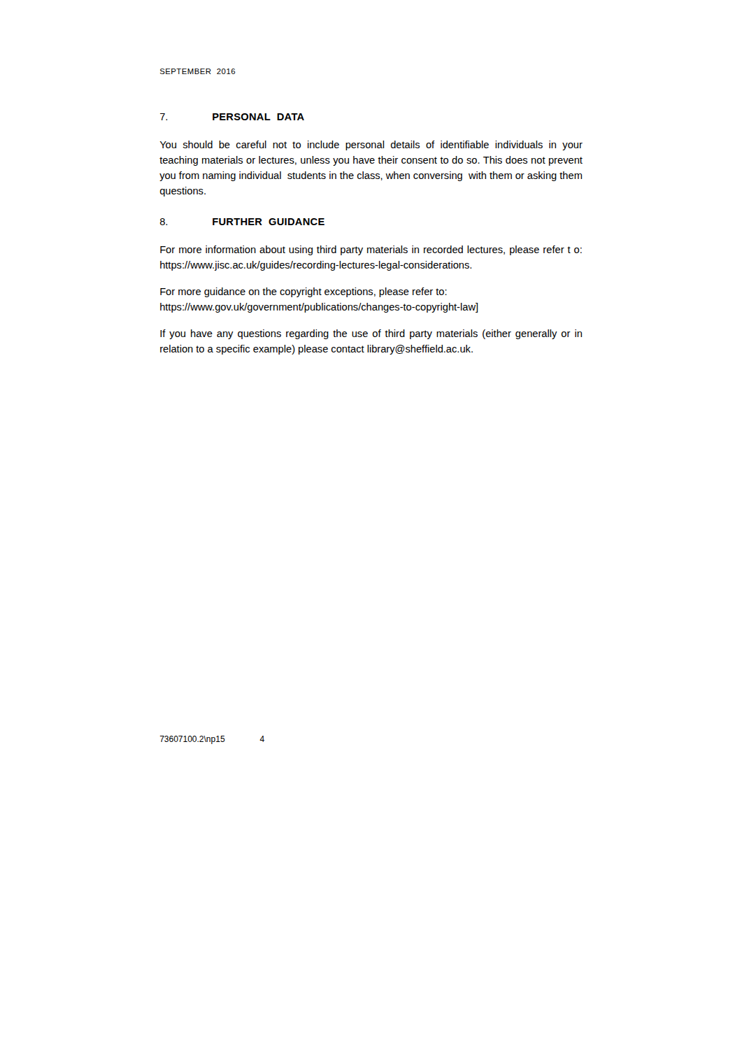SEPTEMBER 2016
7. PERSONAL DATA
You should be careful not to include personal details of identifiable individuals in your teaching materials or lectures, unless you have their consent to do so. This does not prevent you from naming individual students in the class, when conversing with them or asking them questions.
8. FURTHER GUIDANCE
For more information about using third party materials in recorded lectures, please refer t o: https://www.jisc.ac.uk/guides/recording-lectures-legal-considerations.
For more guidance on the copyright exceptions, please refer to:
https://www.gov.uk/government/publications/changes-to-copyright-law]
If you have any questions regarding the use of third party materials (either generally or in relation to a specific example) please contact library@sheffield.ac.uk.
73607100.2\np15 4